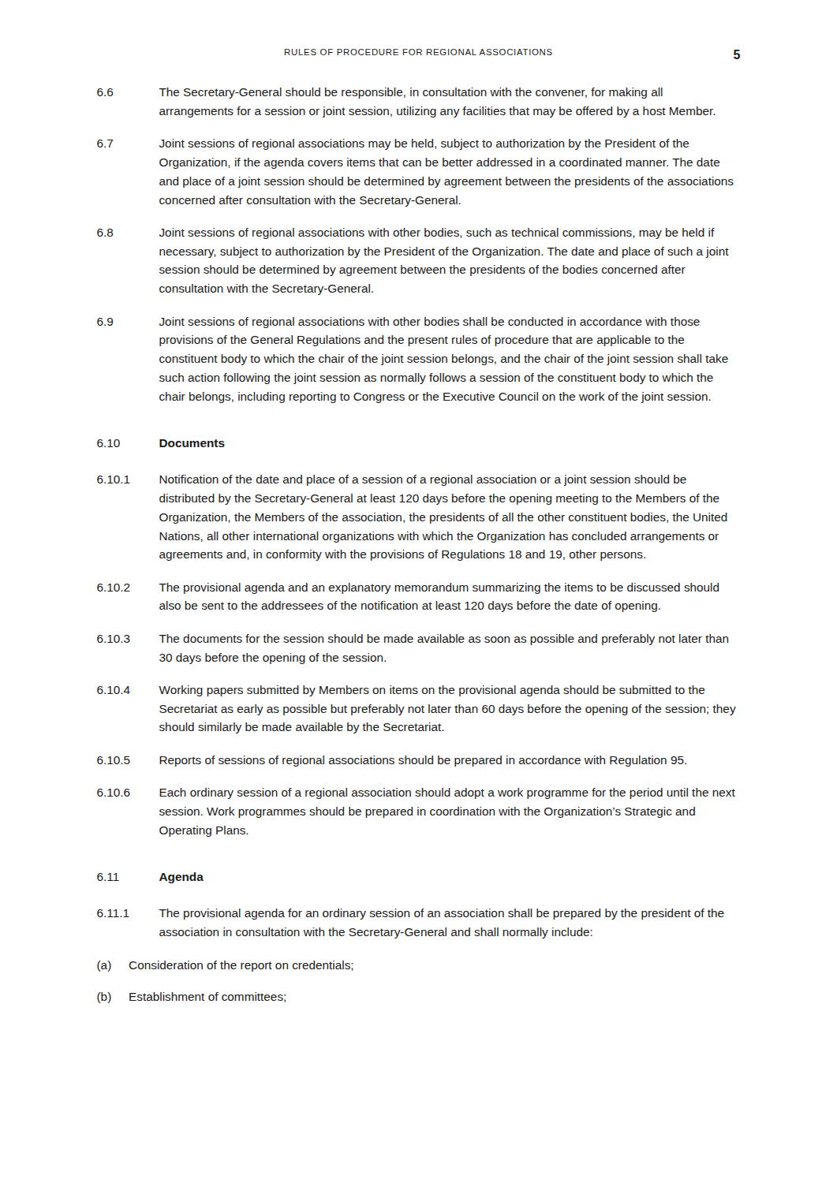Rules of Procedure for Regional Associations 5
6.6 The Secretary-General should be responsible, in consultation with the convener, for making all arrangements for a session or joint session, utilizing any facilities that may be offered by a host Member.
6.7 Joint sessions of regional associations may be held, subject to authorization by the President of the Organization, if the agenda covers items that can be better addressed in a coordinated manner. The date and place of a joint session should be determined by agreement between the presidents of the associations concerned after consultation with the Secretary-General.
6.8 Joint sessions of regional associations with other bodies, such as technical commissions, may be held if necessary, subject to authorization by the President of the Organization. The date and place of such a joint session should be determined by agreement between the presidents of the bodies concerned after consultation with the Secretary-General.
6.9 Joint sessions of regional associations with other bodies shall be conducted in accordance with those provisions of the General Regulations and the present rules of procedure that are applicable to the constituent body to which the chair of the joint session belongs, and the chair of the joint session shall take such action following the joint session as normally follows a session of the constituent body to which the chair belongs, including reporting to Congress or the Executive Council on the work of the joint session.
6.10 Documents
6.10.1 Notification of the date and place of a session of a regional association or a joint session should be distributed by the Secretary-General at least 120 days before the opening meeting to the Members of the Organization, the Members of the association, the presidents of all the other constituent bodies, the United Nations, all other international organizations with which the Organization has concluded arrangements or agreements and, in conformity with the provisions of Regulations 18 and 19, other persons.
6.10.2 The provisional agenda and an explanatory memorandum summarizing the items to be discussed should also be sent to the addressees of the notification at least 120 days before the date of opening.
6.10.3 The documents for the session should be made available as soon as possible and preferably not later than 30 days before the opening of the session.
6.10.4 Working papers submitted by Members on items on the provisional agenda should be submitted to the Secretariat as early as possible but preferably not later than 60 days before the opening of the session; they should similarly be made available by the Secretariat.
6.10.5 Reports of sessions of regional associations should be prepared in accordance with Regulation 95.
6.10.6 Each ordinary session of a regional association should adopt a work programme for the period until the next session. Work programmes should be prepared in coordination with the Organization’s Strategic and Operating Plans.
6.11 Agenda
6.11.1 The provisional agenda for an ordinary session of an association shall be prepared by the president of the association in consultation with the Secretary-General and shall normally include:
(a) Consideration of the report on credentials;
(b) Establishment of committees;